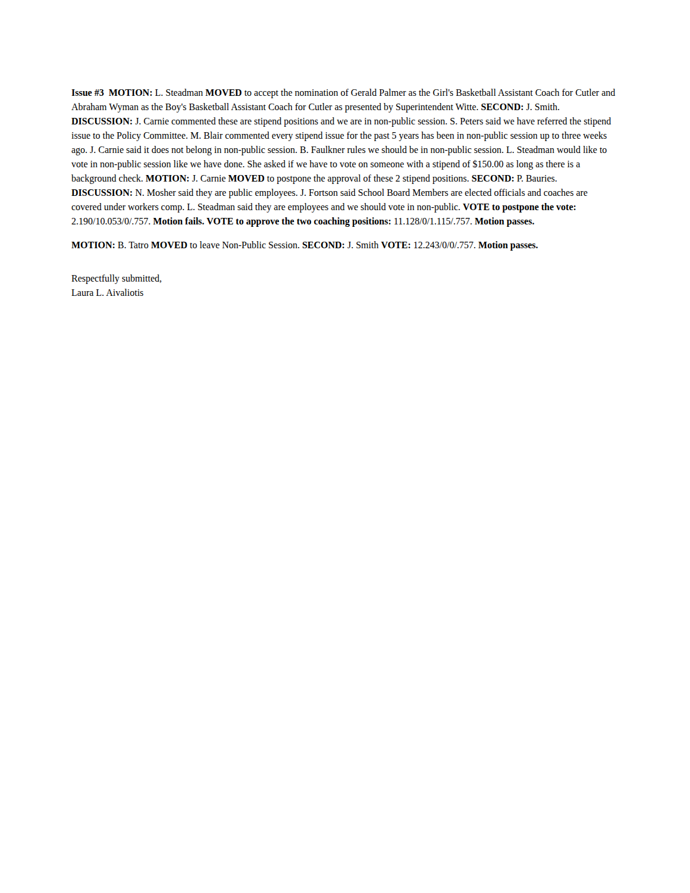Issue #3 MOTION: L. Steadman MOVED to accept the nomination of Gerald Palmer as the Girl's Basketball Assistant Coach for Cutler and Abraham Wyman as the Boy's Basketball Assistant Coach for Cutler as presented by Superintendent Witte. SECOND: J. Smith. DISCUSSION: J. Carnie commented these are stipend positions and we are in non-public session. S. Peters said we have referred the stipend issue to the Policy Committee. M. Blair commented every stipend issue for the past 5 years has been in non-public session up to three weeks ago. J. Carnie said it does not belong in non-public session. B. Faulkner rules we should be in non-public session. L. Steadman would like to vote in non-public session like we have done. She asked if we have to vote on someone with a stipend of $150.00 as long as there is a background check. MOTION: J. Carnie MOVED to postpone the approval of these 2 stipend positions. SECOND: P. Bauries. DISCUSSION: N. Mosher said they are public employees. J. Fortson said School Board Members are elected officials and coaches are covered under workers comp. L. Steadman said they are employees and we should vote in non-public. VOTE to postpone the vote: 2.190/10.053/0/.757. Motion fails. VOTE to approve the two coaching positions: 11.128/0/1.115/.757. Motion passes.
MOTION: B. Tatro MOVED to leave Non-Public Session. SECOND: J. Smith VOTE: 12.243/0/0/.757. Motion passes.
Respectfully submitted,
Laura L. Aivaliotis